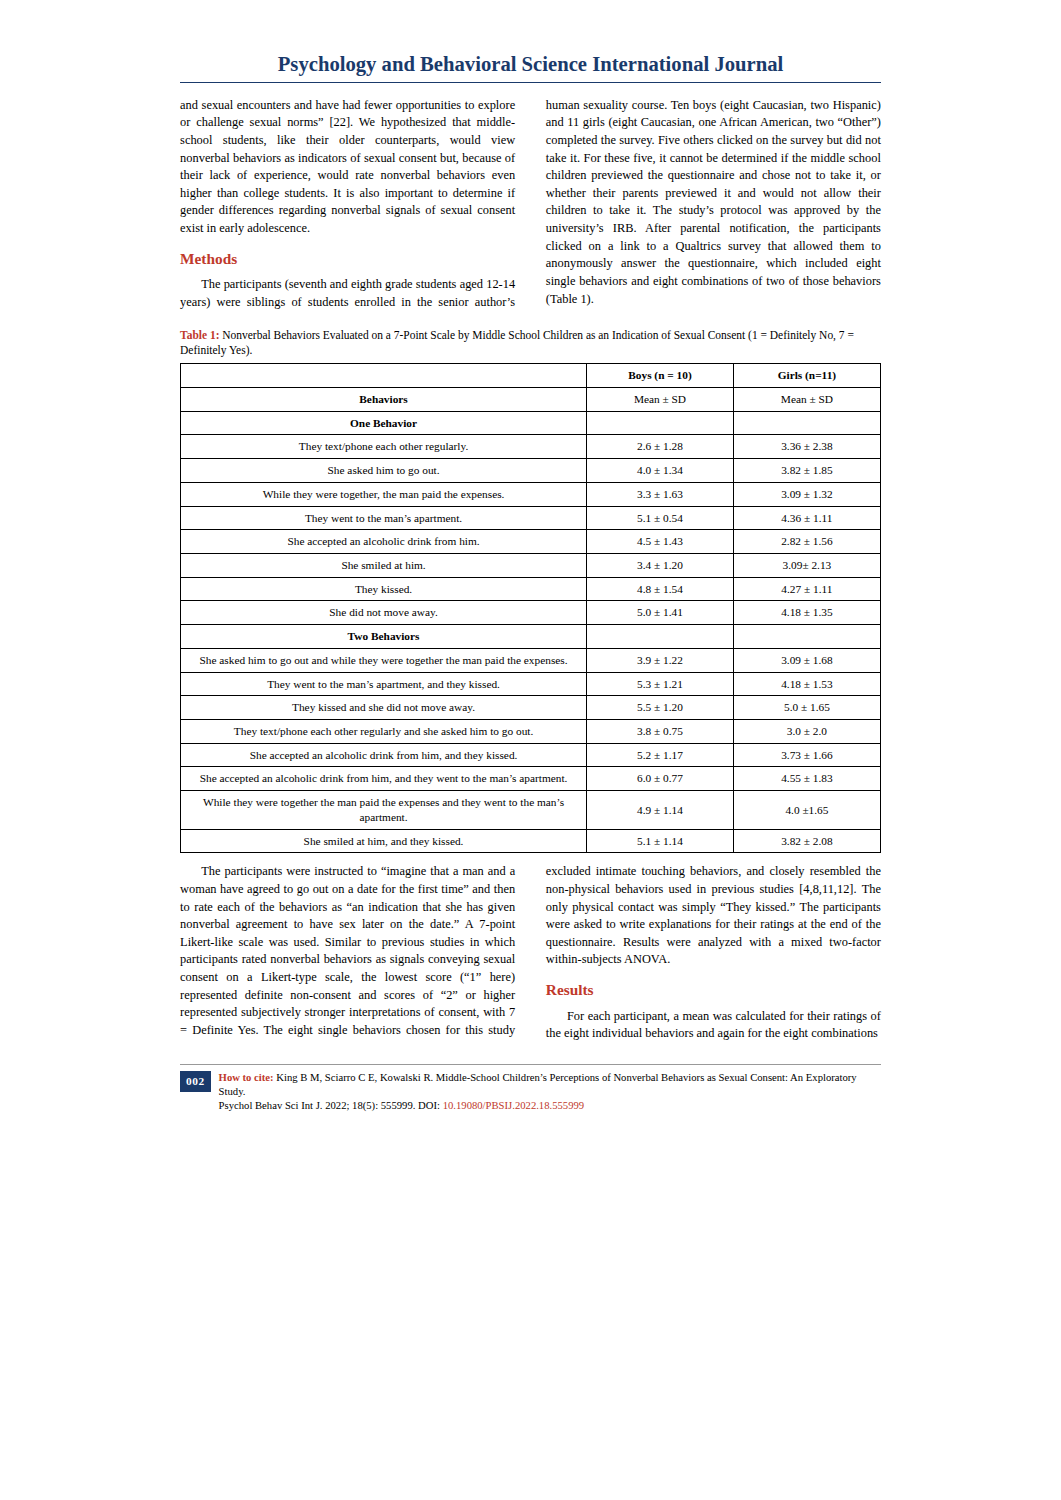Psychology and Behavioral Science International Journal
and sexual encounters and have had fewer opportunities to explore or challenge sexual norms” [22]. We hypothesized that middle-school students, like their older counterparts, would view nonverbal behaviors as indicators of sexual consent but, because of their lack of experience, would rate nonverbal behaviors even higher than college students. It is also important to determine if gender differences regarding nonverbal signals of sexual consent exist in early adolescence.
Methods
The participants (seventh and eighth grade students aged 12-14 years) were siblings of students enrolled in the senior author’s human sexuality course. Ten boys (eight Caucasian, two Hispanic) and 11 girls (eight Caucasian, one African American, two “Other”) completed the survey. Five others clicked on the survey but did not take it. For these five, it cannot be determined if the middle school children previewed the questionnaire and chose not to take it, or whether their parents previewed it and would not allow their children to take it. The study’s protocol was approved by the university’s IRB. After parental notification, the participants clicked on a link to a Qualtrics survey that allowed them to anonymously answer the questionnaire, which included eight single behaviors and eight combinations of two of those behaviors (Table 1).
Table 1: Nonverbal Behaviors Evaluated on a 7-Point Scale by Middle School Children as an Indication of Sexual Consent (1 = Definitely No, 7 = Definitely Yes).
| | Boys (n = 10) | Girls (n=11) |
| --- | --- | --- |
| Behaviors | Mean ± SD | Mean ± SD |
| One Behavior | | |
| They text/phone each other regularly. | 2.6 ± 1.28 | 3.36 ± 2.38 |
| She asked him to go out. | 4.0 ± 1.34 | 3.82 ± 1.85 |
| While they were together, the man paid the expenses. | 3.3 ± 1.63 | 3.09 ± 1.32 |
| They went to the man’s apartment. | 5.1 ± 0.54 | 4.36 ± 1.11 |
| She accepted an alcoholic drink from him. | 4.5 ± 1.43 | 2.82 ± 1.56 |
| She smiled at him. | 3.4 ± 1.20 | 3.09± 2.13 |
| They kissed. | 4.8 ± 1.54 | 4.27 ± 1.11 |
| She did not move away. | 5.0 ± 1.41 | 4.18 ± 1.35 |
| Two Behaviors | | |
| She asked him to go out and while they were together the man paid the expenses. | 3.9 ± 1.22 | 3.09 ± 1.68 |
| They went to the man’s apartment, and they kissed. | 5.3 ± 1.21 | 4.18 ± 1.53 |
| They kissed and she did not move away. | 5.5 ± 1.20 | 5.0 ± 1.65 |
| They text/phone each other regularly and she asked him to go out. | 3.8 ± 0.75 | 3.0 ± 2.0 |
| She accepted an alcoholic drink from him, and they kissed. | 5.2 ± 1.17 | 3.73 ± 1.66 |
| She accepted an alcoholic drink from him, and they went to the man’s apartment. | 6.0 ± 0.77 | 4.55 ± 1.83 |
| While they were together the man paid the expenses and they went to the man’s apartment. | 4.9 ± 1.14 | 4.0 ±1.65 |
| She smiled at him, and they kissed. | 5.1 ± 1.14 | 3.82 ± 2.08 |
The participants were instructed to “imagine that a man and a woman have agreed to go out on a date for the first time” and then to rate each of the behaviors as “an indication that she has given nonverbal agreement to have sex later on the date.” A 7-point Likert-like scale was used. Similar to previous studies in which participants rated nonverbal behaviors as signals conveying sexual consent on a Likert-type scale, the lowest score (“1” here) represented definite non-consent and scores of “2” or higher represented subjectively stronger interpretations of consent, with 7 = Definite Yes. The eight single behaviors chosen for this study excluded intimate touching behaviors, and closely resembled the non-physical behaviors used in previous studies [4,8,11,12]. The only physical contact was simply “They kissed.” The participants were asked to write explanations for their ratings at the end of the questionnaire. Results were analyzed with a mixed two-factor within-subjects ANOVA.
Results
For each participant, a mean was calculated for their ratings of the eight individual behaviors and again for the eight combinations
002
How to cite: King B M, Sciarro C E, Kowalski R. Middle-School Children’s Perceptions of Nonverbal Behaviors as Sexual Consent: An Exploratory Study.
Psychol Behav Sci Int J. 2022; 18(5): 555999. DOI: 10.19080/PBSIJ.2022.18.555999